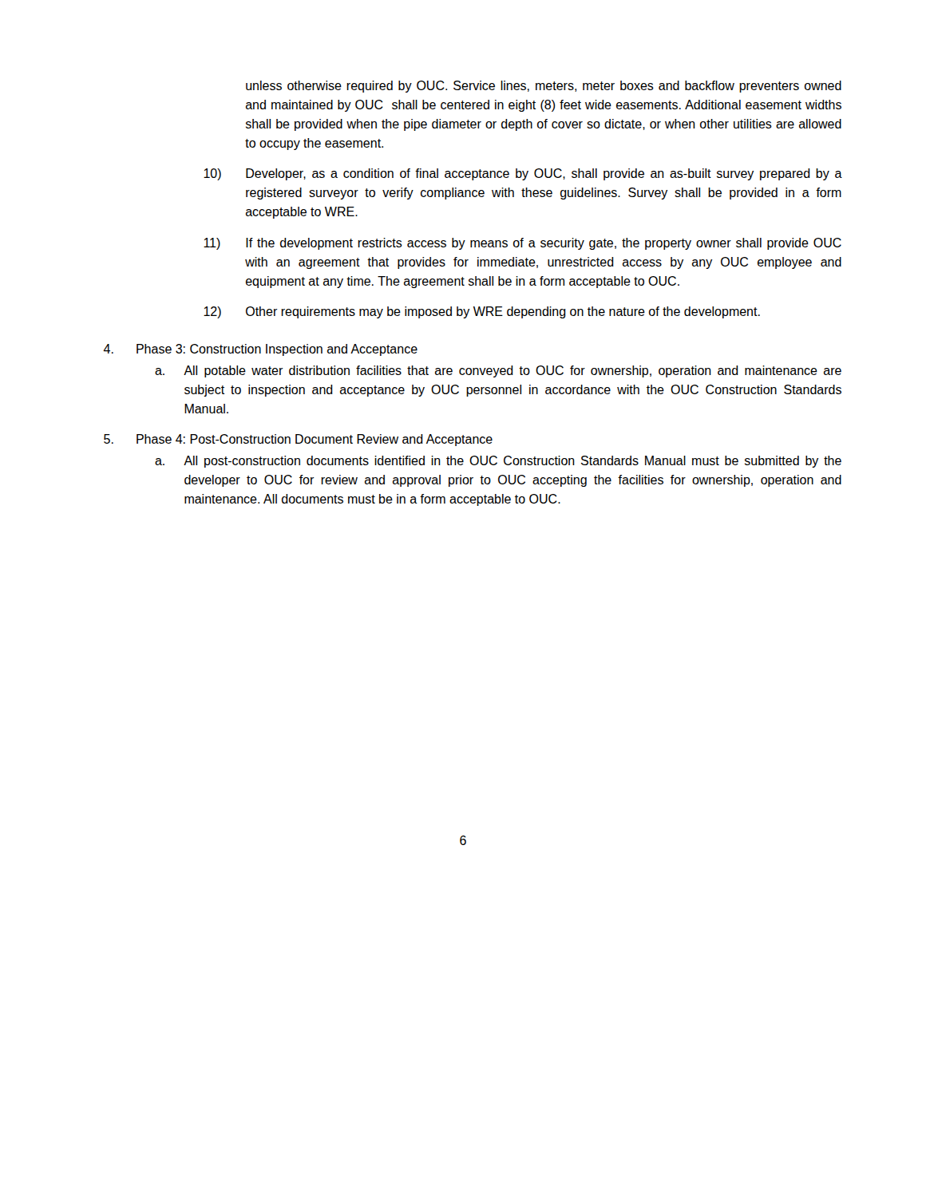unless otherwise required by OUC. Service lines, meters, meter boxes and backflow preventers owned and maintained by OUC shall be centered in eight (8) feet wide easements. Additional easement widths shall be provided when the pipe diameter or depth of cover so dictate, or when other utilities are allowed to occupy the easement.
10) Developer, as a condition of final acceptance by OUC, shall provide an as-built survey prepared by a registered surveyor to verify compliance with these guidelines. Survey shall be provided in a form acceptable to WRE.
11) If the development restricts access by means of a security gate, the property owner shall provide OUC with an agreement that provides for immediate, unrestricted access by any OUC employee and equipment at any time. The agreement shall be in a form acceptable to OUC.
12) Other requirements may be imposed by WRE depending on the nature of the development.
4. Phase 3: Construction Inspection and Acceptance
a. All potable water distribution facilities that are conveyed to OUC for ownership, operation and maintenance are subject to inspection and acceptance by OUC personnel in accordance with the OUC Construction Standards Manual.
5. Phase 4: Post-Construction Document Review and Acceptance
a. All post-construction documents identified in the OUC Construction Standards Manual must be submitted by the developer to OUC for review and approval prior to OUC accepting the facilities for ownership, operation and maintenance. All documents must be in a form acceptable to OUC.
6